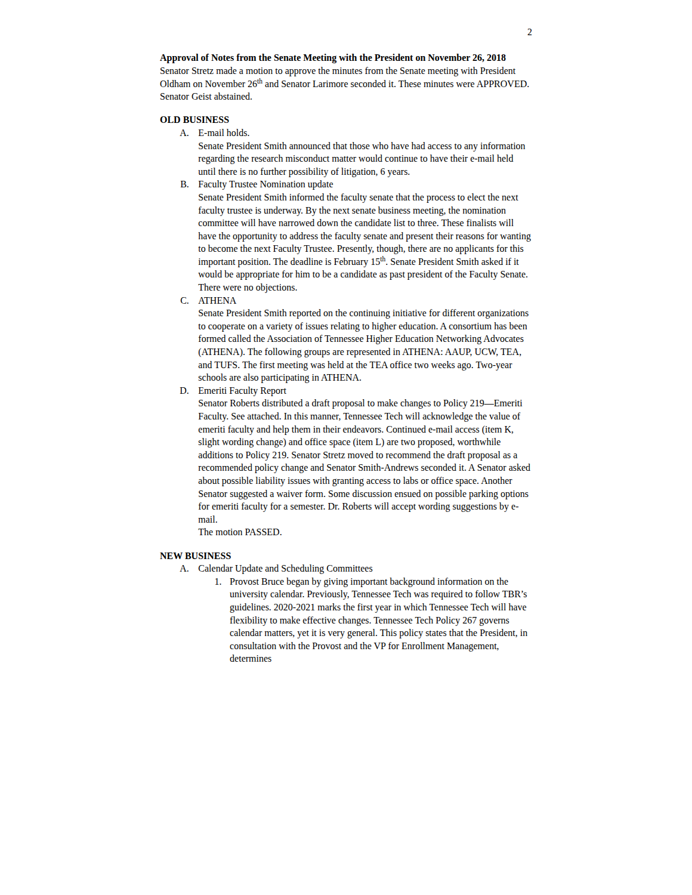2
Approval of Notes from the Senate Meeting with the President on November 26, 2018
Senator Stretz made a motion to approve the minutes from the Senate meeting with President Oldham on November 26th and Senator Larimore seconded it. These minutes were APPROVED. Senator Geist abstained.
OLD BUSINESS
E-mail holds.
Senate President Smith announced that those who have had access to any information regarding the research misconduct matter would continue to have their e-mail held until there is no further possibility of litigation, 6 years.
Faculty Trustee Nomination update
Senate President Smith informed the faculty senate that the process to elect the next faculty trustee is underway. By the next senate business meeting, the nomination committee will have narrowed down the candidate list to three. These finalists will have the opportunity to address the faculty senate and present their reasons for wanting to become the next Faculty Trustee. Presently, though, there are no applicants for this important position. The deadline is February 15th. Senate President Smith asked if it would be appropriate for him to be a candidate as past president of the Faculty Senate. There were no objections.
ATHENA
Senate President Smith reported on the continuing initiative for different organizations to cooperate on a variety of issues relating to higher education. A consortium has been formed called the Association of Tennessee Higher Education Networking Advocates (ATHENA). The following groups are represented in ATHENA: AAUP, UCW, TEA, and TUFS. The first meeting was held at the TEA office two weeks ago. Two-year schools are also participating in ATHENA.
Emeriti Faculty Report
Senator Roberts distributed a draft proposal to make changes to Policy 219—Emeriti Faculty. See attached. In this manner, Tennessee Tech will acknowledge the value of emeriti faculty and help them in their endeavors. Continued e-mail access (item K, slight wording change) and office space (item L) are two proposed, worthwhile additions to Policy 219. Senator Stretz moved to recommend the draft proposal as a recommended policy change and Senator Smith-Andrews seconded it. A Senator asked about possible liability issues with granting access to labs or office space. Another Senator suggested a waiver form. Some discussion ensued on possible parking options for emeriti faculty for a semester. Dr. Roberts will accept wording suggestions by e-mail.
The motion PASSED.
NEW BUSINESS
Calendar Update and Scheduling Committees
Provost Bruce began by giving important background information on the university calendar. Previously, Tennessee Tech was required to follow TBR’s guidelines. 2020-2021 marks the first year in which Tennessee Tech will have flexibility to make effective changes. Tennessee Tech Policy 267 governs calendar matters, yet it is very general. This policy states that the President, in consultation with the Provost and the VP for Enrollment Management, determines